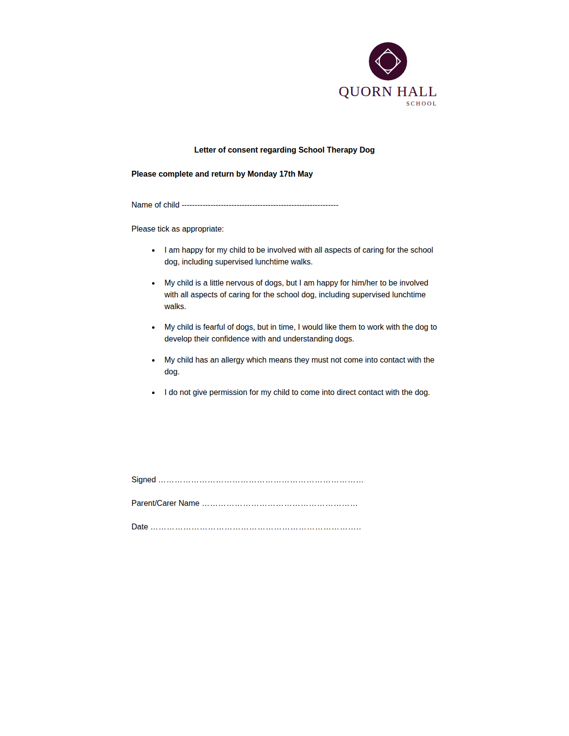QUORN HALL
SCHOOL
Letter of consent regarding School Therapy Dog
Please complete and return by Monday 17th May
Name of child ------------------------------------------------------------
Please tick as appropriate:
I am happy for my child to be involved with all aspects of caring for the school dog, including supervised lunchtime walks.
My child is a little nervous of dogs, but I am happy for him/her to be involved with all aspects of caring for the school dog, including supervised lunchtime walks.
My child is fearful of dogs, but in time, I would like them to work with the dog to develop their confidence with and understanding dogs.
My child has an allergy which means they must not come into contact with the dog.
I do not give permission for my child to come into direct contact with the dog.
Signed …………………………………………………………………
Parent/Carer Name …………………………………………………
Date …………………………………………………………………..